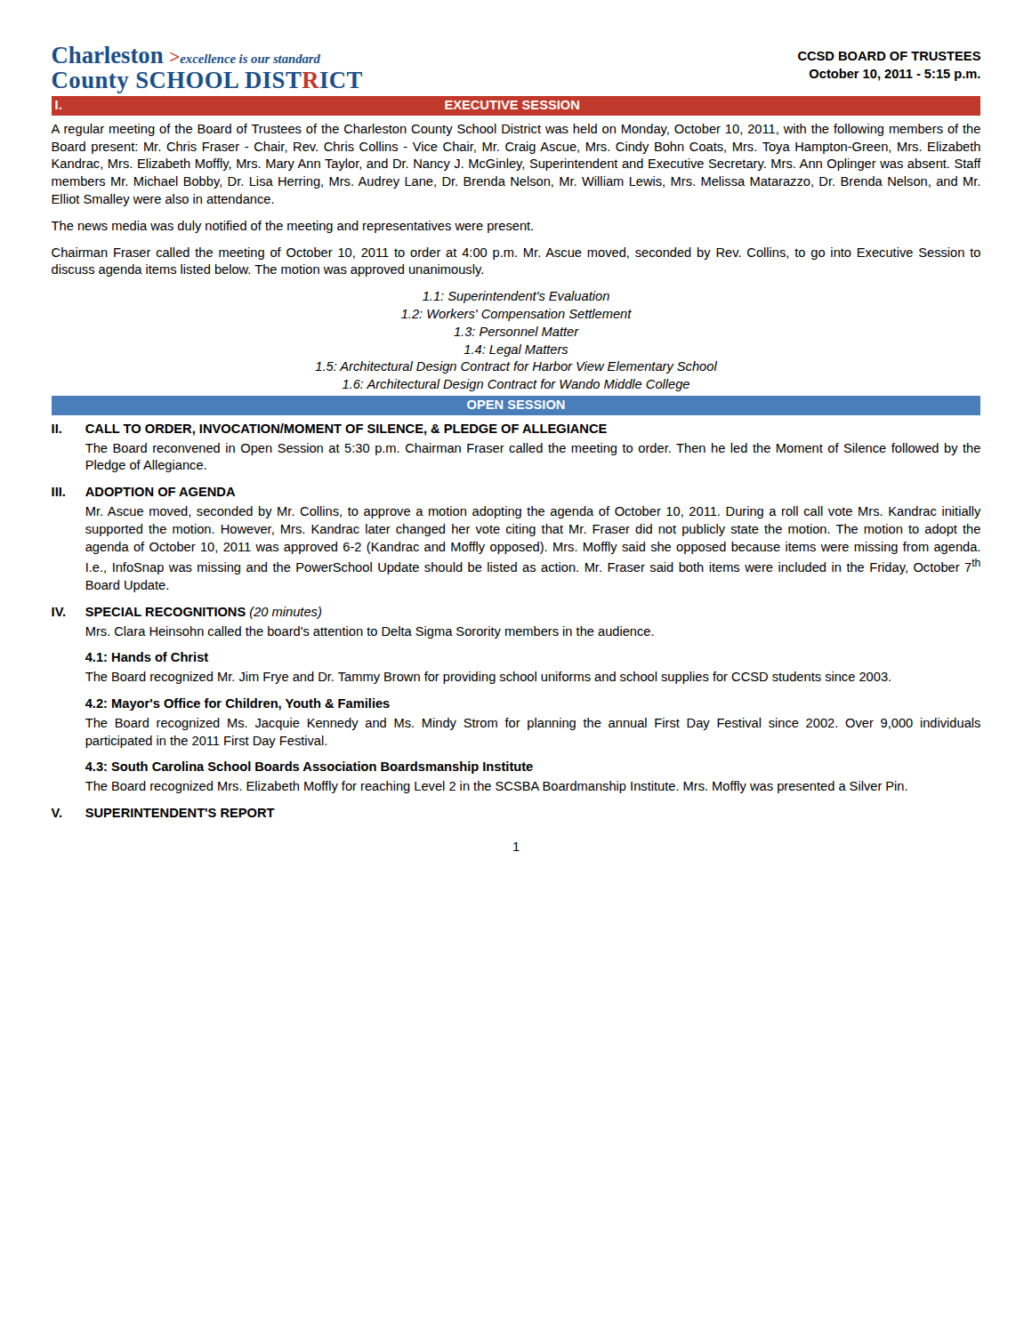Charleston >excellence is our standard
County SCHOOL DISTRICT
CCSD BOARD OF TRUSTEES
October 10, 2011 - 5:15 p.m.
I. EXECUTIVE SESSION
A regular meeting of the Board of Trustees of the Charleston County School District was held on Monday, October 10, 2011, with the following members of the Board present: Mr. Chris Fraser - Chair, Rev. Chris Collins - Vice Chair, Mr. Craig Ascue, Mrs. Cindy Bohn Coats, Mrs. Toya Hampton-Green, Mrs. Elizabeth Kandrac, Mrs. Elizabeth Moffly, Mrs. Mary Ann Taylor, and Dr. Nancy J. McGinley, Superintendent and Executive Secretary. Mrs. Ann Oplinger was absent. Staff members Mr. Michael Bobby, Dr. Lisa Herring, Mrs. Audrey Lane, Dr. Brenda Nelson, Mr. William Lewis, Mrs. Melissa Matarazzo, Dr. Brenda Nelson, and Mr. Elliot Smalley were also in attendance.
The news media was duly notified of the meeting and representatives were present.
Chairman Fraser called the meeting of October 10, 2011 to order at 4:00 p.m. Mr. Ascue moved, seconded by Rev. Collins, to go into Executive Session to discuss agenda items listed below. The motion was approved unanimously.
1.1: Superintendent's Evaluation
1.2: Workers' Compensation Settlement
1.3: Personnel Matter
1.4: Legal Matters
1.5: Architectural Design Contract for Harbor View Elementary School
1.6: Architectural Design Contract for Wando Middle College
OPEN SESSION
II.
CALL TO ORDER, INVOCATION/MOMENT OF SILENCE, & PLEDGE OF ALLEGIANCE
The Board reconvened in Open Session at 5:30 p.m. Chairman Fraser called the meeting to order. Then he led the Moment of Silence followed by the Pledge of Allegiance.
III.
ADOPTION OF AGENDA
Mr. Ascue moved, seconded by Mr. Collins, to approve a motion adopting the agenda of October 10, 2011. During a roll call vote Mrs. Kandrac initially supported the motion. However, Mrs. Kandrac later changed her vote citing that Mr. Fraser did not publicly state the motion. The motion to adopt the agenda of October 10, 2011 was approved 6-2 (Kandrac and Moffly opposed). Mrs. Moffly said she opposed because items were missing from agenda. I.e., InfoSnap was missing and the PowerSchool Update should be listed as action. Mr. Fraser said both items were included in the Friday, October 7th Board Update.
IV.
SPECIAL RECOGNITIONS (20 minutes)
Mrs. Clara Heinsohn called the board's attention to Delta Sigma Sorority members in the audience.
4.1: Hands of Christ
The Board recognized Mr. Jim Frye and Dr. Tammy Brown for providing school uniforms and school supplies for CCSD students since 2003.
4.2: Mayor's Office for Children, Youth & Families
The Board recognized Ms. Jacquie Kennedy and Ms. Mindy Strom for planning the annual First Day Festival since 2002. Over 9,000 individuals participated in the 2011 First Day Festival.
4.3: South Carolina School Boards Association Boardsmanship Institute
The Board recognized Mrs. Elizabeth Moffly for reaching Level 2 in the SCSBA Boardmanship Institute. Mrs. Moffly was presented a Silver Pin.
V.
SUPERINTENDENT'S REPORT
1